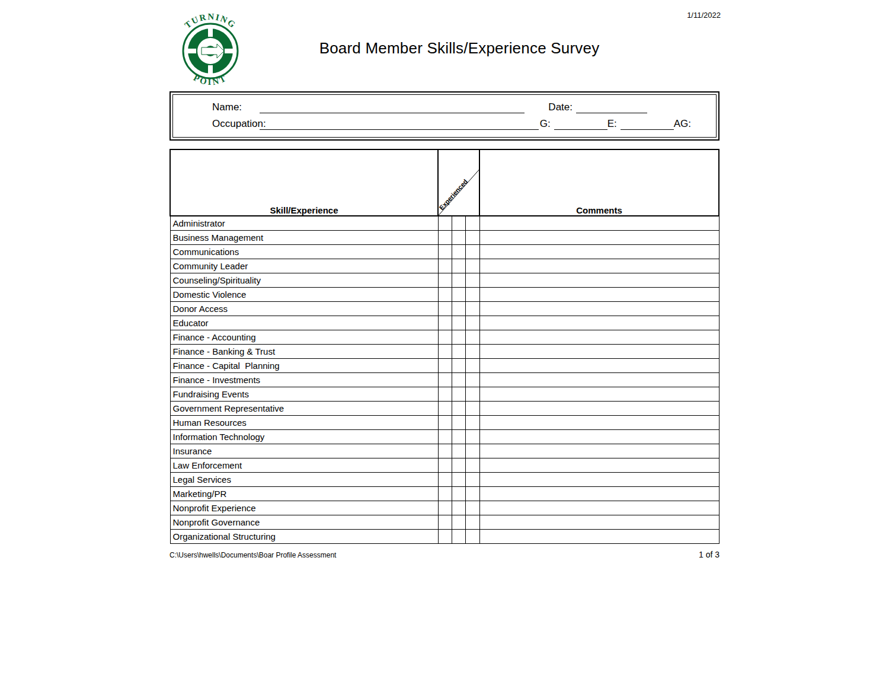1/11/2022
TURNING POINT
Board Member Skills/Experience Survey
Name:
Date:
Occupation:
G:
E:
AG:
| Skill/Experience | Experienced No Experience Some Experience | Comments |
| --- | --- | --- |
| Administrator | | | | |
| Business Management | | | | |
| Communications | | | | |
| Community Leader | | | | |
| Counseling/Spirituality | | | | |
| Domestic Violence | | | | |
| Donor Access | | | | |
| Educator | | | | |
| Finance - Accounting | | | | |
| Finance - Banking & Trust | | | | |
| Finance - Capital Planning | | | | |
| Finance - Investments | | | | |
| Fundraising Events | | | | |
| Government Representative | | | | |
| Human Resources | | | | |
| Information Technology | | | | |
| Insurance | | | | |
| Law Enforcement | | | | |
| Legal Services | | | | |
| Marketing/PR | | | | |
| Nonprofit Experience | | | | |
| Nonprofit Governance | | | | |
| Organizational Structuring | | | | |
C:\Users\hwells\Documents\Boar Profile Assessment
1 of 3